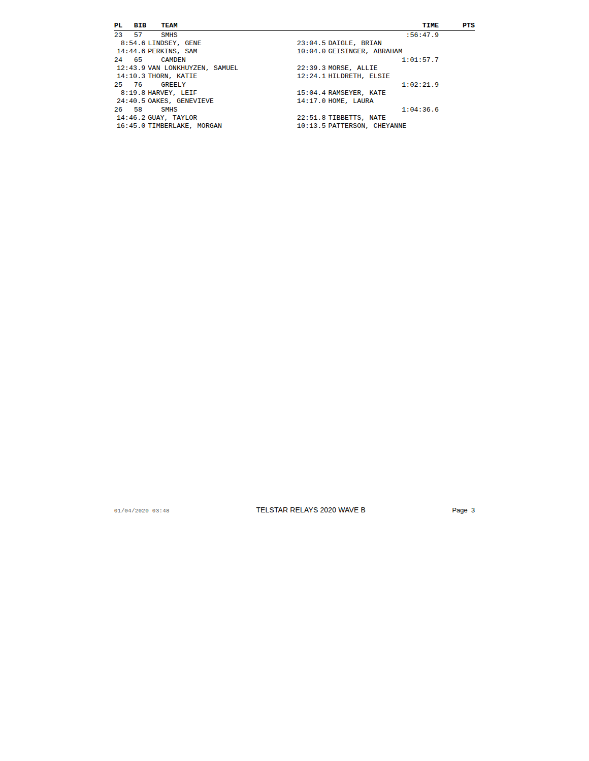| PL | BIB | TEAM | TIME | PTS |
| --- | --- | --- | --- | --- |
| 23 | 57 | SMHS | :56:47.9 | |
| 8:54.6 LINDSEY, GENE 23:04.5 DAIGLE, BRIAN |
| 14:44.6 PERKINS, SAM 10:04.0 GEISINGER, ABRAHAM |
| 24 | 65 | CAMDEN | 1:01:57.7 | |
| 12:43.9 VAN LONKHUYZEN, SAMUEL 22:39.3 MORSE, ALLIE |
| 14:10.3 THORN, KATIE 12:24.1 HILDRETH, ELSIE |
| 25 | 76 | GREELY | 1:02:21.9 | |
| 8:19.8 HARVEY, LEIF 15:04.4 RAMSEYER, KATE |
| 24:40.5 OAKES, GENEVIEVE 14:17.0 HOME, LAURA |
| 26 | 58 | SMHS | 1:04:36.6 | |
| 14:46.2 GUAY, TAYLOR 22:51.8 TIBBETTS, NATE |
| 16:45.0 TIMBERLAKE, MORGAN 10:13.5 PATTERSON, CHEYANNE |
01/04/2020 03:48
TELSTAR RELAYS 2020 WAVE B
Page 3